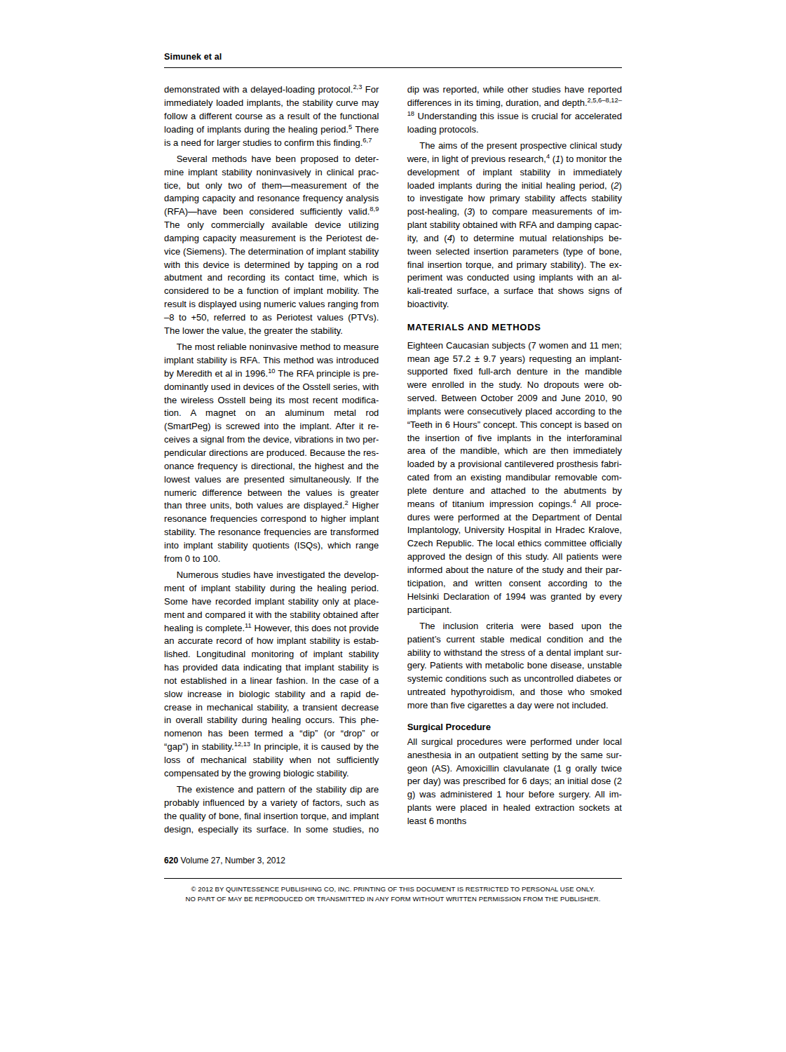Simunek et al
demonstrated with a delayed-loading protocol.2,3 For immediately loaded implants, the stability curve may follow a different course as a result of the functional loading of implants during the healing period.5 There is a need for larger studies to confirm this finding.6,7
Several methods have been proposed to determine implant stability noninvasively in clinical practice, but only two of them—measurement of the damping capacity and resonance frequency analysis (RFA)—have been considered sufficiently valid.8,9 The only commercially available device utilizing damping capacity measurement is the Periotest device (Siemens). The determination of implant stability with this device is determined by tapping on a rod abutment and recording its contact time, which is considered to be a function of implant mobility. The result is displayed using numeric values ranging from –8 to +50, referred to as Periotest values (PTVs). The lower the value, the greater the stability.
The most reliable noninvasive method to measure implant stability is RFA. This method was introduced by Meredith et al in 1996.10 The RFA principle is predominantly used in devices of the Osstell series, with the wireless Osstell being its most recent modification. A magnet on an aluminum metal rod (SmartPeg) is screwed into the implant. After it receives a signal from the device, vibrations in two perpendicular directions are produced. Because the resonance frequency is directional, the highest and the lowest values are presented simultaneously. If the numeric difference between the values is greater than three units, both values are displayed.2 Higher resonance frequencies correspond to higher implant stability. The resonance frequencies are transformed into implant stability quotients (ISQs), which range from 0 to 100.
Numerous studies have investigated the development of implant stability during the healing period. Some have recorded implant stability only at placement and compared it with the stability obtained after healing is complete.11 However, this does not provide an accurate record of how implant stability is established. Longitudinal monitoring of implant stability has provided data indicating that implant stability is not established in a linear fashion. In the case of a slow increase in biologic stability and a rapid decrease in mechanical stability, a transient decrease in overall stability during healing occurs. This phenomenon has been termed a “dip” (or “drop” or “gap”) in stability.12,13 In principle, it is caused by the loss of mechanical stability when not sufficiently compensated by the growing biologic stability.
The existence and pattern of the stability dip are probably influenced by a variety of factors, such as the quality of bone, final insertion torque, and implant design, especially its surface. In some studies, no dip was reported, while other studies have reported differences in its timing, duration, and depth.2,5,6–8,12–18 Understanding this issue is crucial for accelerated loading protocols.
The aims of the present prospective clinical study were, in light of previous research,4 (1) to monitor the development of implant stability in immediately loaded implants during the initial healing period, (2) to investigate how primary stability affects stability post-healing, (3) to compare measurements of implant stability obtained with RFA and damping capacity, and (4) to determine mutual relationships between selected insertion parameters (type of bone, final insertion torque, and primary stability). The experiment was conducted using implants with an alkali-treated surface, a surface that shows signs of bioactivity.
Materials and Methods
Eighteen Caucasian subjects (7 women and 11 men; mean age 57.2 ± 9.7 years) requesting an implant-supported fixed full-arch denture in the mandible were enrolled in the study. No dropouts were observed. Between October 2009 and June 2010, 90 implants were consecutively placed according to the “Teeth in 6 Hours” concept. This concept is based on the insertion of five implants in the interforaminal area of the mandible, which are then immediately loaded by a provisional cantilevered prosthesis fabricated from an existing mandibular removable complete denture and attached to the abutments by means of titanium impression copings.4 All procedures were performed at the Department of Dental Implantology, University Hospital in Hradec Kralove, Czech Republic. The local ethics committee officially approved the design of this study. All patients were informed about the nature of the study and their participation, and written consent according to the Helsinki Declaration of 1994 was granted by every participant.
The inclusion criteria were based upon the patient’s current stable medical condition and the ability to withstand the stress of a dental implant surgery. Patients with metabolic bone disease, unstable systemic conditions such as uncontrolled diabetes or untreated hypothyroidism, and those who smoked more than five cigarettes a day were not included.
Surgical Procedure
All surgical procedures were performed under local anesthesia in an outpatient setting by the same surgeon (AS). Amoxicillin clavulanate (1 g orally twice per day) was prescribed for 6 days; an initial dose (2 g) was administered 1 hour before surgery. All implants were placed in healed extraction sockets at least 6 months
620 Volume 27, Number 3, 2012
© 2012 BY QUINTESSENCE PUBLISHING CO, INC. PRINTING OF THIS DOCUMENT IS RESTRICTED TO PERSONAL USE ONLY.
NO PART OF MAY BE REPRODUCED OR TRANSMITTED IN ANY FORM WITHOUT WRITTEN PERMISSION FROM THE PUBLISHER.